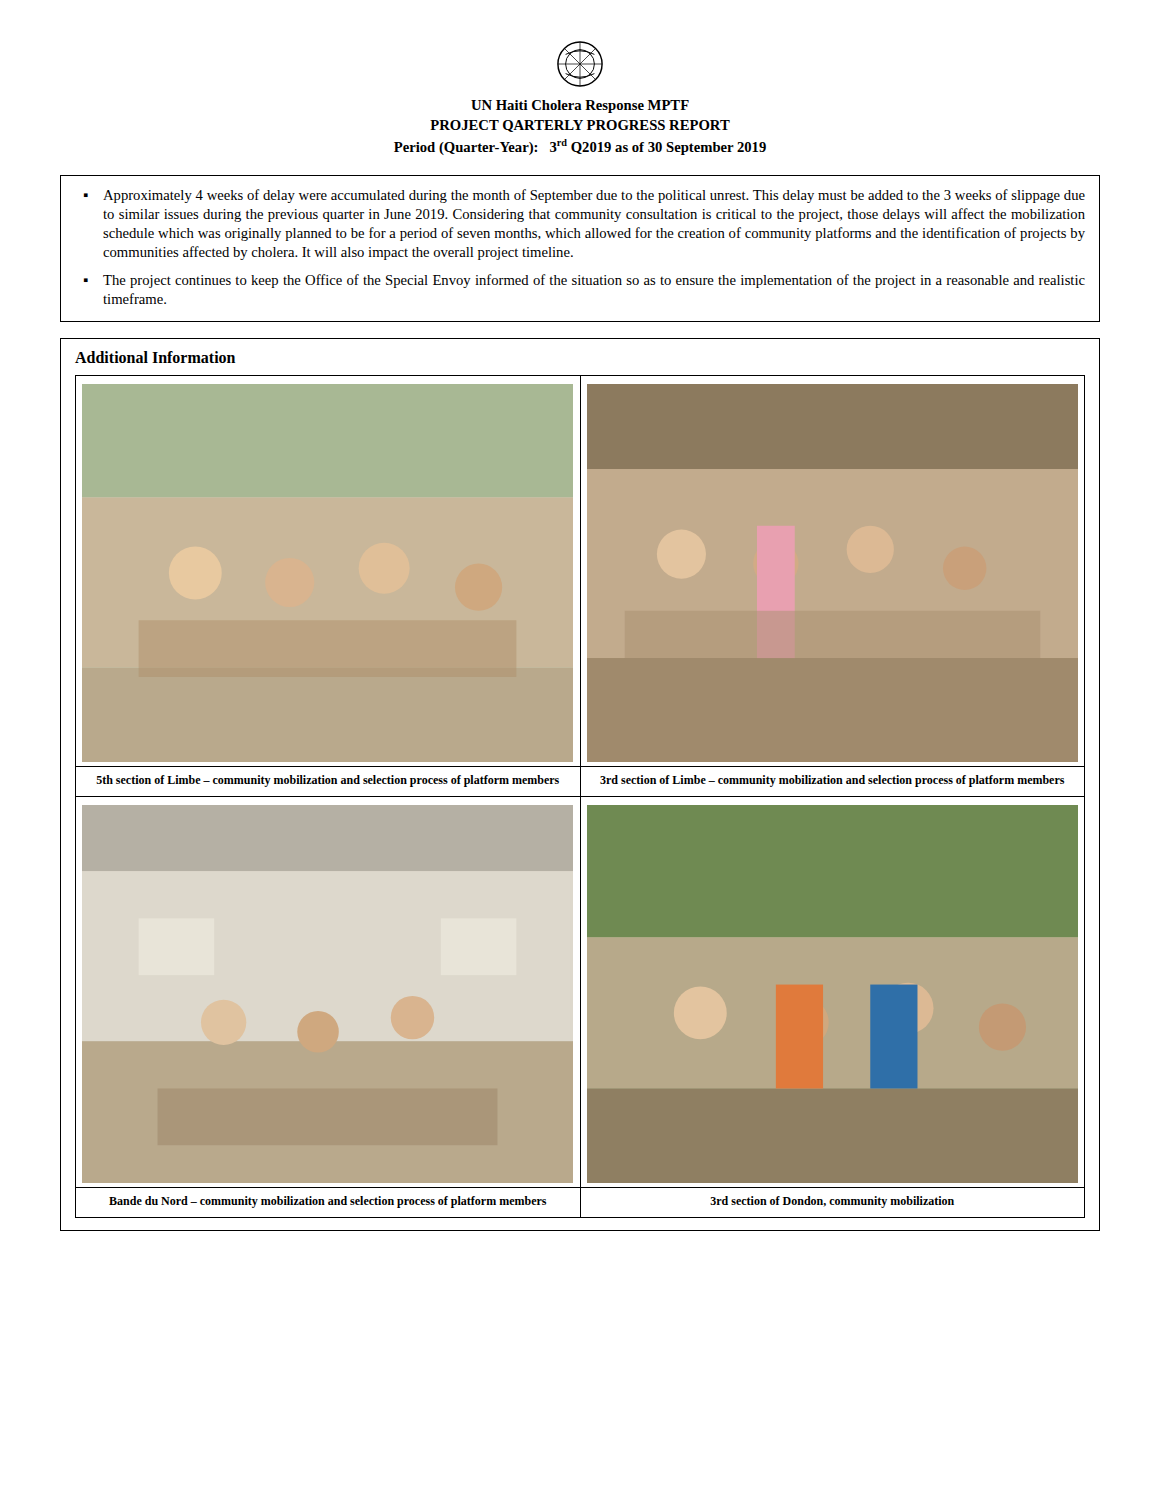UN Haiti Cholera Response MPTF PROJECT QARTERLY PROGRESS REPORT Period (Quarter-Year): 3rd Q2019 as of 30 September 2019
Approximately 4 weeks of delay were accumulated during the month of September due to the political unrest. This delay must be added to the 3 weeks of slippage due to similar issues during the previous quarter in June 2019. Considering that community consultation is critical to the project, those delays will affect the mobilization schedule which was originally planned to be for a period of seven months, which allowed for the creation of community platforms and the identification of projects by communities affected by cholera. It will also impact the overall project timeline.
The project continues to keep the Office of the Special Envoy informed of the situation so as to ensure the implementation of the project in a reasonable and realistic timeframe.
Additional Information
| 5th section of Limbe – community mobilization and selection process of platform members | 3rd section of Limbe – community mobilization and selection process of platform members |
| Bande du Nord – community mobilization and selection process of platform members | 3rd section of Dondon, community mobilization |